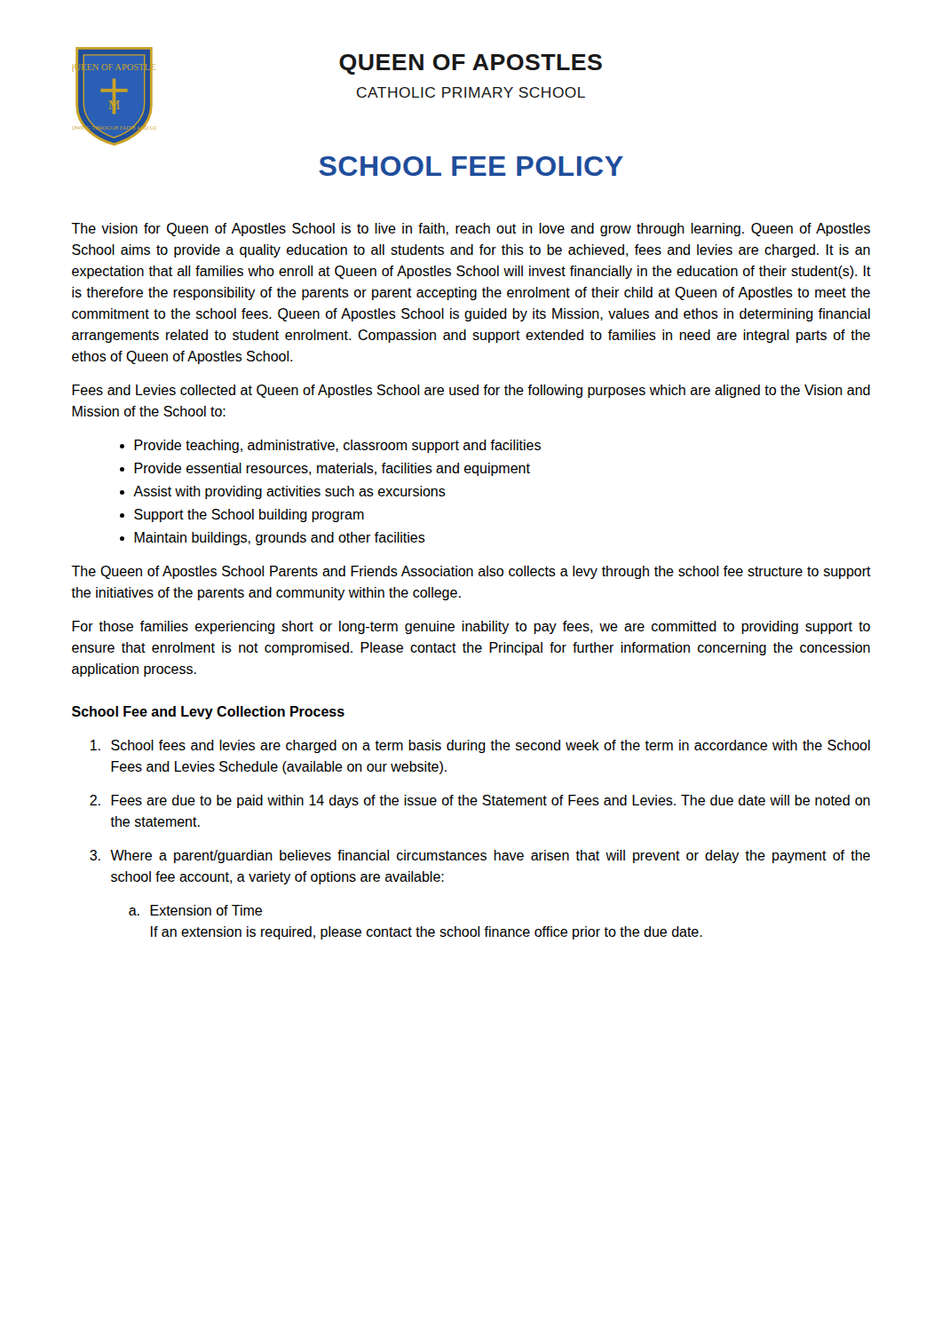QUEEN OF APOSTLES M GROWING THROUGH FAITH AND LOVE
QUEEN OF APOSTLES
CATHOLIC PRIMARY SCHOOL
SCHOOL FEE POLICY
The vision for Queen of Apostles School is to live in faith, reach out in love and grow through learning. Queen of Apostles School aims to provide a quality education to all students and for this to be achieved, fees and levies are charged. It is an expectation that all families who enroll at Queen of Apostles School will invest financially in the education of their student(s). It is therefore the responsibility of the parents or parent accepting the enrolment of their child at Queen of Apostles to meet the commitment to the school fees. Queen of Apostles School is guided by its Mission, values and ethos in determining financial arrangements related to student enrolment. Compassion and support extended to families in need are integral parts of the ethos of Queen of Apostles School.
Fees and Levies collected at Queen of Apostles School are used for the following purposes which are aligned to the Vision and Mission of the School to:
Provide teaching, administrative, classroom support and facilities
Provide essential resources, materials, facilities and equipment
Assist with providing activities such as excursions
Support the School building program
Maintain buildings, grounds and other facilities
The Queen of Apostles School Parents and Friends Association also collects a levy through the school fee structure to support the initiatives of the parents and community within the college.
For those families experiencing short or long-term genuine inability to pay fees, we are committed to providing support to ensure that enrolment is not compromised. Please contact the Principal for further information concerning the concession application process.
School Fee and Levy Collection Process
School fees and levies are charged on a term basis during the second week of the term in accordance with the School Fees and Levies Schedule (available on our website).
Fees are due to be paid within 14 days of the issue of the Statement of Fees and Levies. The due date will be noted on the statement.
Where a parent/guardian believes financial circumstances have arisen that will prevent or delay the payment of the school fee account, a variety of options are available:
Extension of Time
If an extension is required, please contact the school finance office prior to the due date.